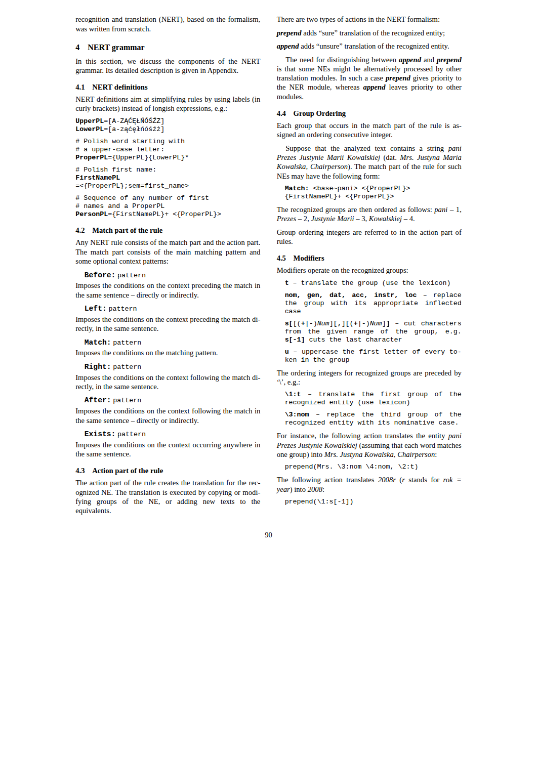recognition and translation (NERT), based on the formalism, was written from scratch.
4 NERT grammar
In this section, we discuss the components of the NERT grammar. Its detailed description is given in Appendix.
4.1 NERT definitions
NERT definitions aim at simplifying rules by using labels (in curly brackets) instead of longish expressions, e.g.:
UpperPL=[A-ZĄĆĘŁŃÓŚŹŻ]
LowerPL=[a-ząćęłńóśźż]
# Polish word starting with
# a upper-case letter:
ProperPL={UpperPL}{LowerPL}*
# Polish first name:
FirstNamePL
=<{ProperPL};sem=first_name>
# Sequence of any number of first
# names and a ProperPL
PersonPL={FirstNamePL}+ <{ProperPL}>
4.2 Match part of the rule
Any NERT rule consists of the match part and the action part. The match part consists of the main matching pattern and some optional context patterns:
Before: pattern
Imposes the conditions on the context preceding the match in the same sentence – directly or indirectly.
Left: pattern
Imposes the conditions on the context preceding the match directly, in the same sentence.
Match: pattern
Imposes the conditions on the matching pattern.
Right: pattern
Imposes the conditions on the context following the match directly, in the same sentence.
After: pattern
Imposes the conditions on the context following the match in the same sentence – directly or indirectly.
Exists: pattern
Imposes the conditions on the context occurring anywhere in the same sentence.
4.3 Action part of the rule
The action part of the rule creates the translation for the recognized NE. The translation is executed by copying or modifying groups of the NE, or adding new texts to the equivalents.
There are two types of actions in the NERT formalism:
prepend adds “sure” translation of the recognized entity;
append adds “unsure” translation of the recognized entity.
The need for distinguishing between append and prepend is that some NEs might be alternatively processed by other translation modules. In such a case prepend gives priority to the NER module, whereas append leaves priority to other modules.
4.4 Group Ordering
Each group that occurs in the match part of the rule is assigned an ordering consecutive integer.
Suppose that the analyzed text contains a string pani Prezes Justynie Marii Kowalskiej (dat. Mrs. Justyna Maria Kowalska, Chairperson). The match part of the rule for such NEs may have the following form:
Match: <base~pani> <{ProperPL}>
{FirstNamePL}+ <{ProperPL}>
The recognized groups are then ordered as follows: pani – 1, Prezes – 2, Justynie Marii – 3, Kowalskiej – 4.
Group ordering integers are referred to in the action part of rules.
4.5 Modifiers
Modifiers operate on the recognized groups:
t – translate the group (use the lexicon)
nom, gen, dat, acc, instr, loc – replace the group with its appropriate inflected case
s[[(+|-)Num][,][(+|-)Num]] – cut characters from the given range of the group, e.g. s[-1] cuts the last character
u – uppercase the first letter of every token in the group
The ordering integers for recognized groups are preceded by ‘\’, e.g.:
\1:t – translate the first group of the recognized entity (use lexicon)
\3:nom – replace the third group of the recognized entity with its nominative case.
For instance, the following action translates the entity pani Prezes Justynie Kowalskiej (assuming that each word matches one group) into Mrs. Justyna Kowalska, Chairperson:
prepend(Mrs. \3:nom \4:nom, \2:t)
The following action translates 2008r (r stands for rok = year) into 2008:
prepend(\1:s[-1])
90